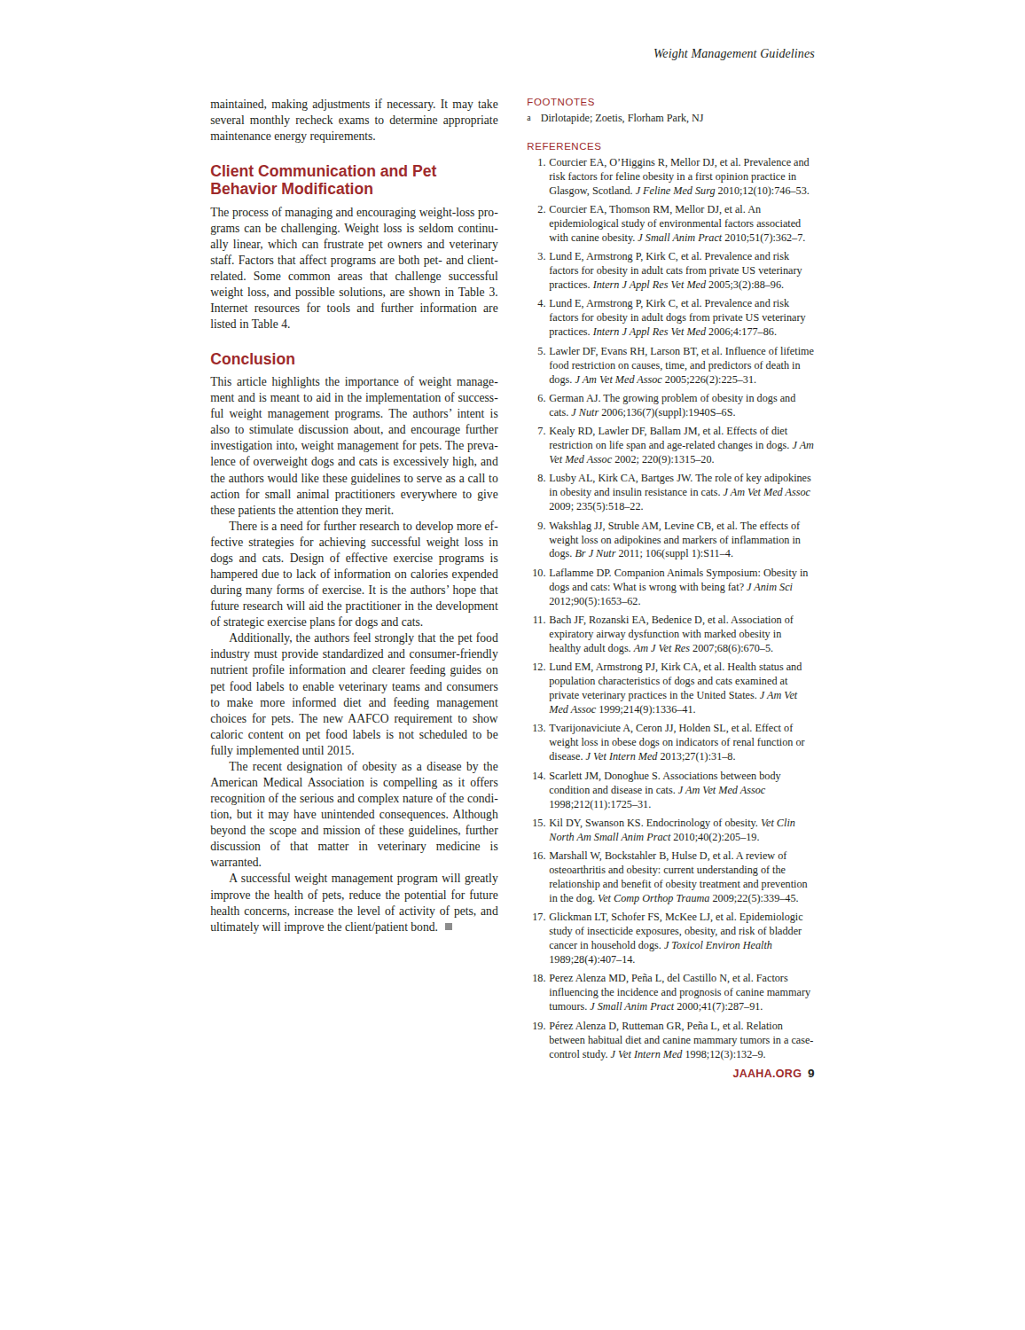Weight Management Guidelines
maintained, making adjustments if necessary. It may take several monthly recheck exams to determine appropriate maintenance energy requirements.
Client Communication and Pet Behavior Modification
The process of managing and encouraging weight-loss programs can be challenging. Weight loss is seldom continually linear, which can frustrate pet owners and veterinary staff. Factors that affect programs are both pet- and client-related. Some common areas that challenge successful weight loss, and possible solutions, are shown in Table 3. Internet resources for tools and further information are listed in Table 4.
Conclusion
This article highlights the importance of weight management and is meant to aid in the implementation of successful weight management programs. The authors’ intent is also to stimulate discussion about, and encourage further investigation into, weight management for pets. The prevalence of overweight dogs and cats is excessively high, and the authors would like these guidelines to serve as a call to action for small animal practitioners everywhere to give these patients the attention they merit.
There is a need for further research to develop more effective strategies for achieving successful weight loss in dogs and cats. Design of effective exercise programs is hampered due to lack of information on calories expended during many forms of exercise. It is the authors’ hope that future research will aid the practitioner in the development of strategic exercise plans for dogs and cats.
Additionally, the authors feel strongly that the pet food industry must provide standardized and consumer-friendly nutrient profile information and clearer feeding guides on pet food labels to enable veterinary teams and consumers to make more informed diet and feeding management choices for pets. The new AAFCO requirement to show caloric content on pet food labels is not scheduled to be fully implemented until 2015.
The recent designation of obesity as a disease by the American Medical Association is compelling as it offers recognition of the serious and complex nature of the condition, but it may have unintended consequences. Although beyond the scope and mission of these guidelines, further discussion of that matter in veterinary medicine is warranted.
A successful weight management program will greatly improve the health of pets, reduce the potential for future health concerns, increase the level of activity of pets, and ultimately will improve the client/patient bond.
Footnotes
a
Dirlotapide; Zoetis, Florham Park, NJ
References
Courcier EA, O’Higgins R, Mellor DJ, et al. Prevalence and risk factors for feline obesity in a first opinion practice in Glasgow, Scotland. J Feline Med Surg 2010;12(10):746–53.
Courcier EA, Thomson RM, Mellor DJ, et al. An epidemiological study of environmental factors associated with canine obesity. J Small Anim Pract 2010;51(7):362–7.
Lund E, Armstrong P, Kirk C, et al. Prevalence and risk factors for obesity in adult cats from private US veterinary practices. Intern J Appl Res Vet Med 2005;3(2):88–96.
Lund E, Armstrong P, Kirk C, et al. Prevalence and risk factors for obesity in adult dogs from private US veterinary practices. Intern J Appl Res Vet Med 2006;4:177–86.
Lawler DF, Evans RH, Larson BT, et al. Influence of lifetime food restriction on causes, time, and predictors of death in dogs. J Am Vet Med Assoc 2005;226(2):225–31.
German AJ. The growing problem of obesity in dogs and cats. J Nutr 2006;136(7)(suppl):1940S–6S.
Kealy RD, Lawler DF, Ballam JM, et al. Effects of diet restriction on life span and age-related changes in dogs. J Am Vet Med Assoc 2002; 220(9):1315–20.
Lusby AL, Kirk CA, Bartges JW. The role of key adipokines in obesity and insulin resistance in cats. J Am Vet Med Assoc 2009; 235(5):518–22.
Wakshlag JJ, Struble AM, Levine CB, et al. The effects of weight loss on adipokines and markers of inflammation in dogs. Br J Nutr 2011; 106(suppl 1):S11–4.
Laflamme DP. Companion Animals Symposium: Obesity in dogs and cats: What is wrong with being fat? J Anim Sci 2012;90(5):1653–62.
Bach JF, Rozanski EA, Bedenice D, et al. Association of expiratory airway dysfunction with marked obesity in healthy adult dogs. Am J Vet Res 2007;68(6):670–5.
Lund EM, Armstrong PJ, Kirk CA, et al. Health status and population characteristics of dogs and cats examined at private veterinary practices in the United States. J Am Vet Med Assoc 1999;214(9):1336–41.
Tvarijonaviciute A, Ceron JJ, Holden SL, et al. Effect of weight loss in obese dogs on indicators of renal function or disease. J Vet Intern Med 2013;27(1):31–8.
Scarlett JM, Donoghue S. Associations between body condition and disease in cats. J Am Vet Med Assoc 1998;212(11):1725–31.
Kil DY, Swanson KS. Endocrinology of obesity. Vet Clin North Am Small Anim Pract 2010;40(2):205–19.
Marshall W, Bockstahler B, Hulse D, et al. A review of osteoarthritis and obesity: current understanding of the relationship and benefit of obesity treatment and prevention in the dog. Vet Comp Orthop Trauma 2009;22(5):339–45.
Glickman LT, Schofer FS, McKee LJ, et al. Epidemiologic study of insecticide exposures, obesity, and risk of bladder cancer in household dogs. J Toxicol Environ Health 1989;28(4):407–14.
Perez Alenza MD, Peña L, del Castillo N, et al. Factors influencing the incidence and prognosis of canine mammary tumours. J Small Anim Pract 2000;41(7):287–91.
Pérez Alenza D, Rutteman GR, Peña L, et al. Relation between habitual diet and canine mammary tumors in a case-control study. J Vet Intern Med 1998;12(3):132–9.
JAAHA.ORG 9